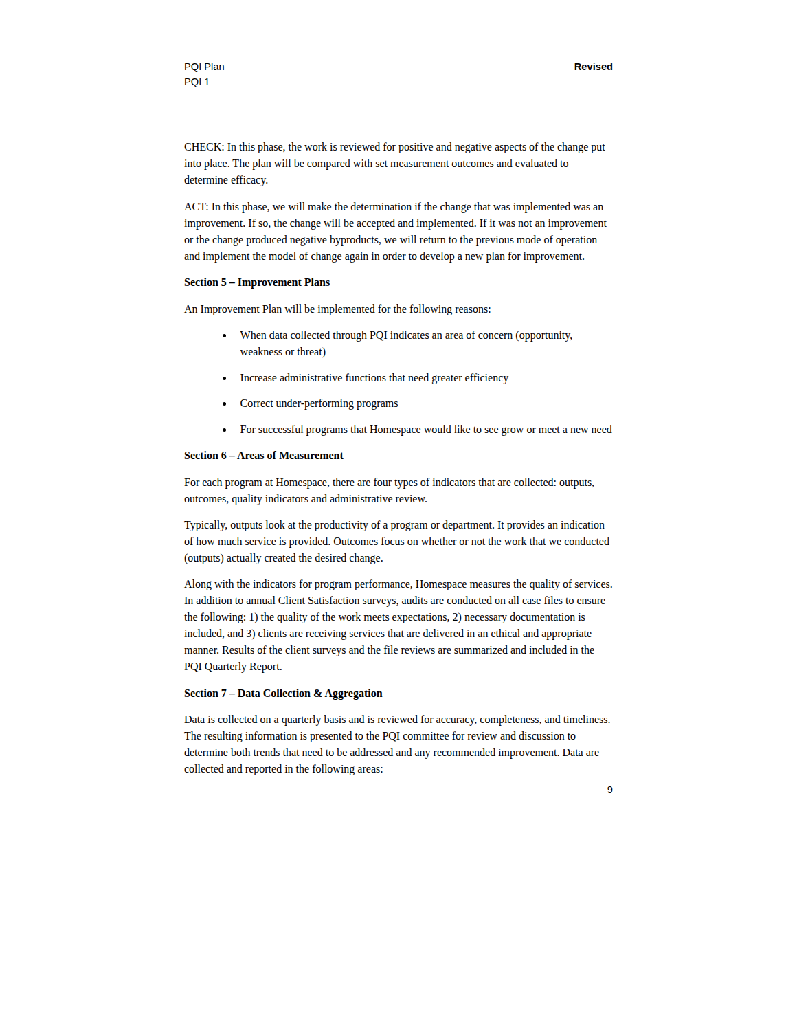PQI Plan
PQI 1
Revised
CHECK: In this phase, the work is reviewed for positive and negative aspects of the change put into place. The plan will be compared with set measurement outcomes and evaluated to determine efficacy.
ACT: In this phase, we will make the determination if the change that was implemented was an improvement. If so, the change will be accepted and implemented. If it was not an improvement or the change produced negative byproducts, we will return to the previous mode of operation and implement the model of change again in order to develop a new plan for improvement.
Section 5 – Improvement Plans
An Improvement Plan will be implemented for the following reasons:
When data collected through PQI indicates an area of concern (opportunity, weakness or threat)
Increase administrative functions that need greater efficiency
Correct under-performing programs
For successful programs that Homespace would like to see grow or meet a new need
Section 6 – Areas of Measurement
For each program at Homespace, there are four types of indicators that are collected: outputs, outcomes, quality indicators and administrative review.
Typically, outputs look at the productivity of a program or department. It provides an indication of how much service is provided. Outcomes focus on whether or not the work that we conducted (outputs) actually created the desired change.
Along with the indicators for program performance, Homespace measures the quality of services. In addition to annual Client Satisfaction surveys, audits are conducted on all case files to ensure the following: 1) the quality of the work meets expectations, 2) necessary documentation is included, and 3) clients are receiving services that are delivered in an ethical and appropriate manner. Results of the client surveys and the file reviews are summarized and included in the PQI Quarterly Report.
Section 7 – Data Collection & Aggregation
Data is collected on a quarterly basis and is reviewed for accuracy, completeness, and timeliness. The resulting information is presented to the PQI committee for review and discussion to determine both trends that need to be addressed and any recommended improvement. Data are collected and reported in the following areas:
9